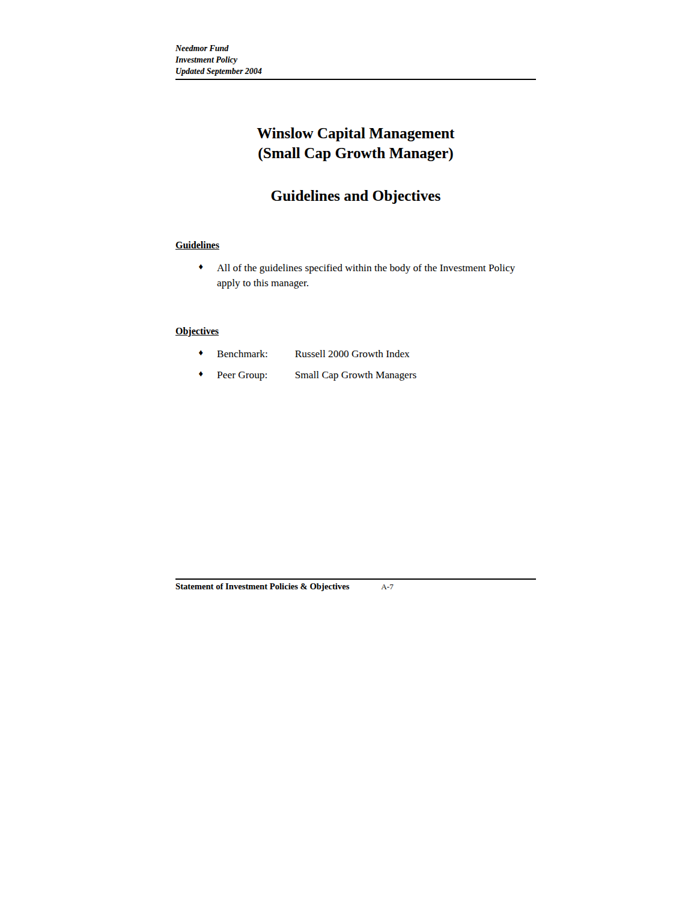Needmor Fund
Investment Policy
Updated September 2004
Winslow Capital Management
(Small Cap Growth Manager)
Guidelines and Objectives
Guidelines
All of the guidelines specified within the body of the Investment Policy apply to this manager.
Objectives
Benchmark: Russell 2000 Growth Index
Peer Group: Small Cap Growth Managers
Statement of Investment Policies & Objectives A-7